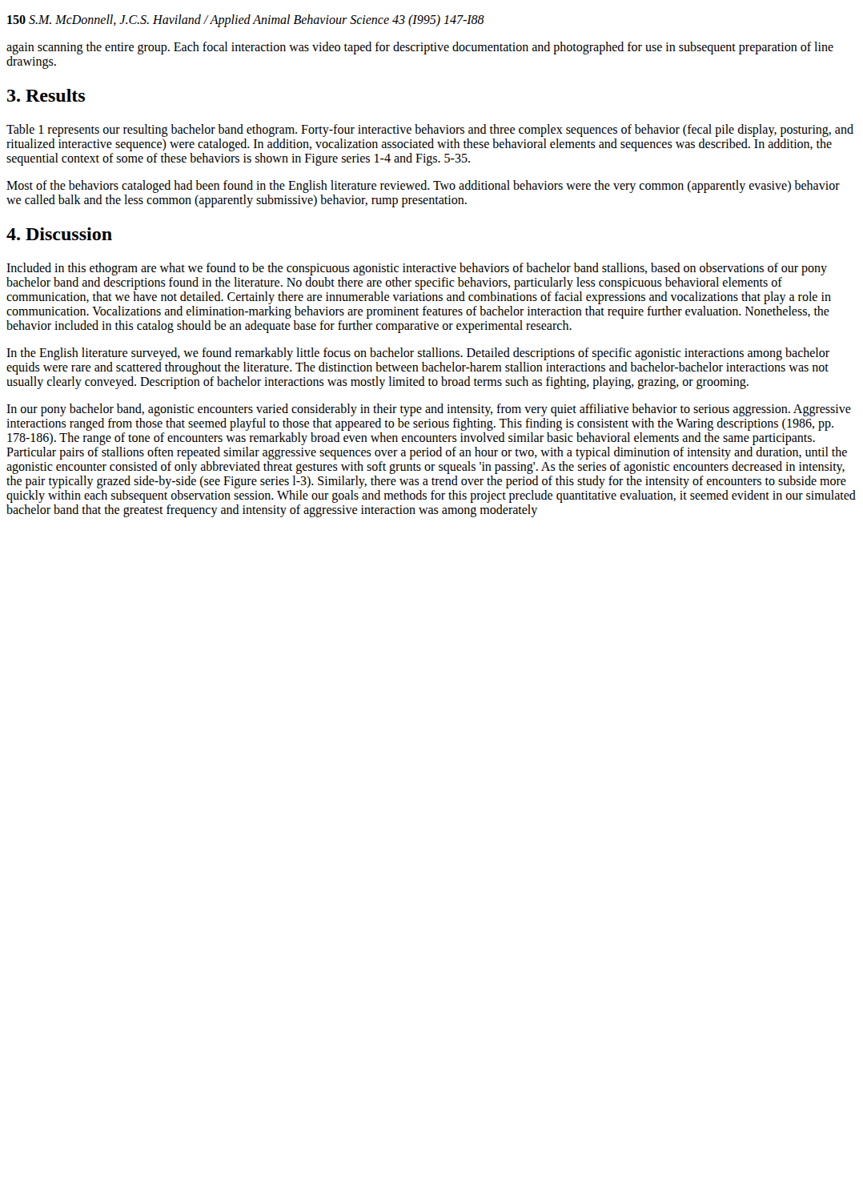150 S.M. McDonnell, J.C.S. Haviland / Applied Animal Behaviour Science 43 (I995) 147-I88
again scanning the entire group. Each focal interaction was video taped for descriptive documentation and photographed for use in subsequent preparation of line drawings.
3. Results
Table 1 represents our resulting bachelor band ethogram. Forty-four interactive behaviors and three complex sequences of behavior (fecal pile display, posturing, and ritualized interactive sequence) were cataloged. In addition, vocalization associated with these behavioral elements and sequences was described. In addition, the sequential context of some of these behaviors is shown in Figure series 1-4 and Figs. 5-35.
Most of the behaviors cataloged had been found in the English literature reviewed. Two additional behaviors were the very common (apparently evasive) behavior we called balk and the less common (apparently submissive) behavior, rump presentation.
4. Discussion
Included in this ethogram are what we found to be the conspicuous agonistic interactive behaviors of bachelor band stallions, based on observations of our pony bachelor band and descriptions found in the literature. No doubt there are other specific behaviors, particularly less conspicuous behavioral elements of communication, that we have not detailed. Certainly there are innumerable variations and combinations of facial expressions and vocalizations that play a role in communication. Vocalizations and elimination-marking behaviors are prominent features of bachelor interaction that require further evaluation. Nonetheless, the behavior included in this catalog should be an adequate base for further comparative or experimental research.
In the English literature surveyed, we found remarkably little focus on bachelor stallions. Detailed descriptions of specific agonistic interactions among bachelor equids were rare and scattered throughout the literature. The distinction between bachelor-harem stallion interactions and bachelor-bachelor interactions was not usually clearly conveyed. Description of bachelor interactions was mostly limited to broad terms such as fighting, playing, grazing, or grooming.
In our pony bachelor band, agonistic encounters varied considerably in their type and intensity, from very quiet affiliative behavior to serious aggression. Aggressive interactions ranged from those that seemed playful to those that appeared to be serious fighting. This finding is consistent with the Waring descriptions (1986, pp. 178-186). The range of tone of encounters was remarkably broad even when encounters involved similar basic behavioral elements and the same participants. Particular pairs of stallions often repeated similar aggressive sequences over a period of an hour or two, with a typical diminution of intensity and duration, until the agonistic encounter consisted of only abbreviated threat gestures with soft grunts or squeals 'in passing'. As the series of agonistic encounters decreased in intensity, the pair typically grazed side-by-side (see Figure series l-3). Similarly, there was a trend over the period of this study for the intensity of encounters to subside more quickly within each subsequent observation session. While our goals and methods for this project preclude quantitative evaluation, it seemed evident in our simulated bachelor band that the greatest frequency and intensity of aggressive interaction was among moderately